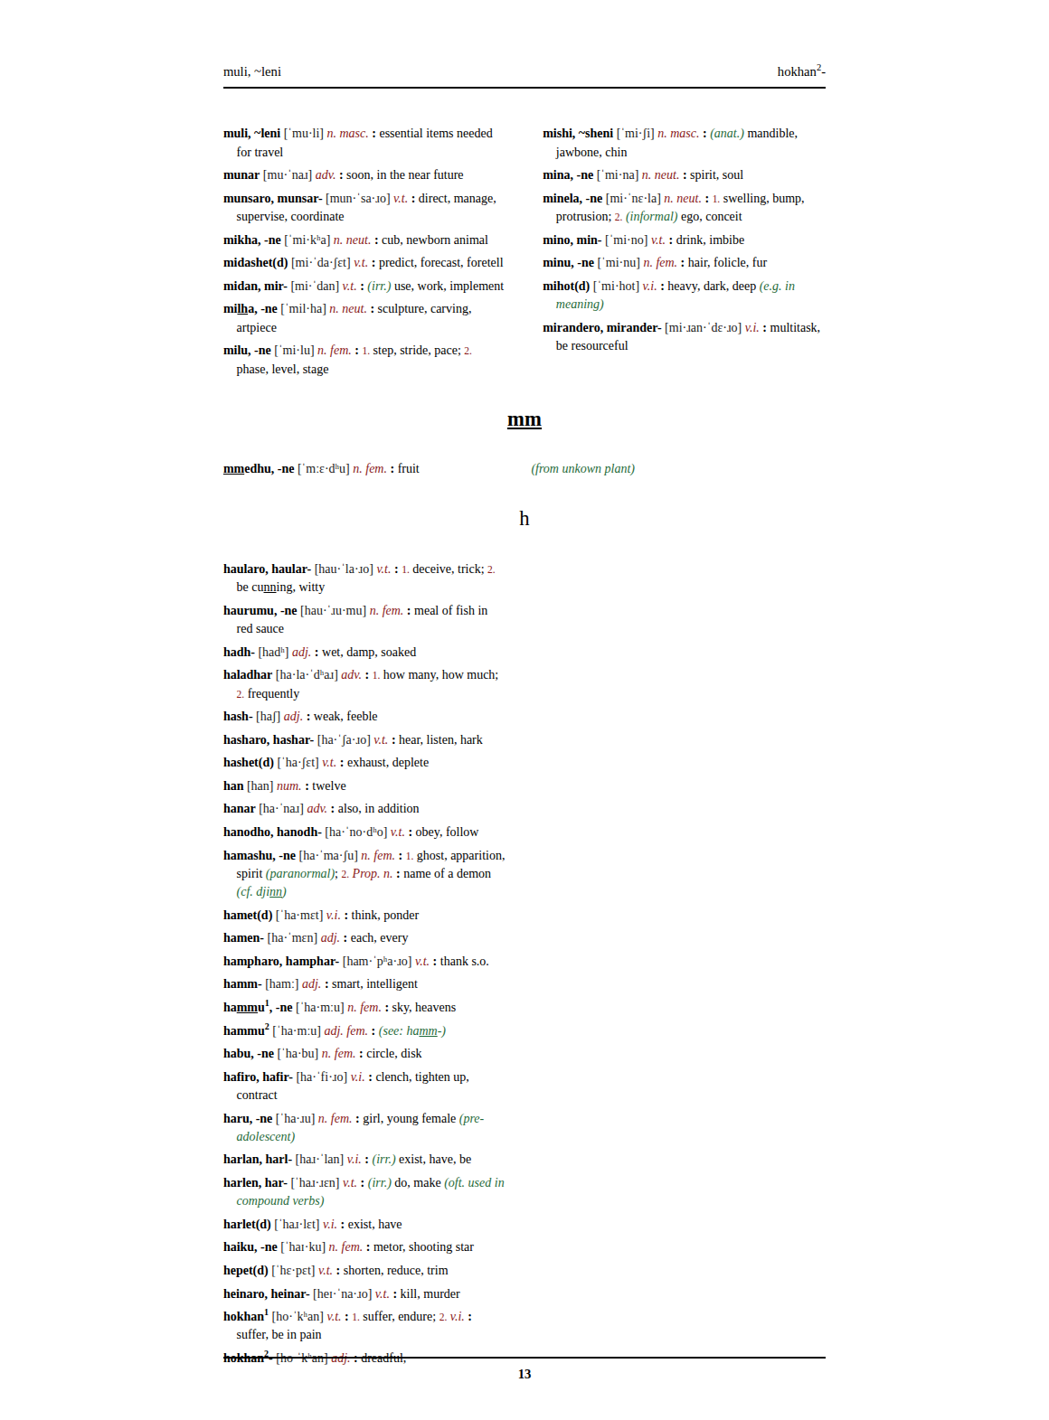muli, ~leni hokhan2-
muli, ~leni [ˈmu·li] n. masc. : essential items needed for travel
munar [mu·ˈnaɹ] adv. : soon, in the near future
munsaro, munsar- [mun·ˈsa·ɹo] v.t. : direct, manage, supervise, coordinate
mikha, -ne [ˈmi·kʰa] n. neut. : cub, newborn animal
midashet(d) [mi·ˈda·ʃɛt] v.t. : predict, forecast, foretell
midan, mir- [mi·ˈdan] v.t. : (irr.) use, work, implement
milha, -ne [ˈmil·ha] n. neut. : sculpture, carving, artpiece
milu, -ne [ˈmi·lu] n. fem. : 1. step, stride, pace; 2. phase, level, stage
mishi, ~sheni [ˈmi·ʃi] n. masc. : (anat.) mandible, jawbone, chin
mina, -ne [ˈmi·na] n. neut. : spirit, soul
minela, -ne [mi·ˈnɛ·la] n. neut. : 1. swelling, bump, protrusion; 2. (informal) ego, conceit
mino, min- [ˈmi·no] v.t. : drink, imbibe
minu, -ne [ˈmi·nu] n. fem. : hair, folicle, fur
mihot(d) [ˈmi·hot] v.i. : heavy, dark, deep (e.g. in meaning)
mirandero, mirander- [mi·ɹan·ˈdɛ·ɹo] v.i. : multitask, be resourceful
mm
mmedhu, -ne [ˈmːɛ·dʰu] n. fem. : fruit
(from unkown plant)
h
haularo, haular- [hau·ˈla·ɹo] v.t. : 1. deceive, trick; 2. be cunning, witty
haurumu, -ne [hau·ˈɹu·mu] n. fem. : meal of fish in red sauce
hadh- [hadʰ] adj. : wet, damp, soaked
haladhar [ha·la·ˈdʰaɹ] adv. : 1. how many, how much; 2. frequently
hash- [haʃ] adj. : weak, feeble
hasharo, hashar- [ha·ˈʃa·ɹo] v.t. : hear, listen, hark
hashet(d) [ˈha·ʃɛt] v.t. : exhaust, deplete
han [han] num. : twelve
hanar [ha·ˈnaɹ] adv. : also, in addition
hanodho, hanodh- [ha·ˈno·dʰo] v.t. : obey, follow
hamashu, -ne [ha·ˈma·ʃu] n. fem. : 1. ghost, apparition, spirit (paranormal); 2. Prop. n. : name of a demon (cf. djinn)
hamet(d) [ˈha·mɛt] v.i. : think, ponder
hamen- [ha·ˈmɛn] adj. : each, every
hampharo, hamphar- [ham·ˈpʰa·ɹo] v.t. : thank s.o.
hamm- [hamː] adj. : smart, intelligent
hammu1, -ne [ˈha·mːu] n. fem. : sky, heavens
hammu2 [ˈha·mːu] adj. fem. : (see: hamm-)
habu, -ne [ˈha·bu] n. fem. : circle, disk
hafiro, hafir- [ha·ˈfi·ɹo] v.i. : clench, tighten up, contract
haru, -ne [ˈha·ɹu] n. fem. : girl, young female (pre-adolescent)
harlan, harl- [haɹ·ˈlan] v.i. : (irr.) exist, have, be
harlen, har- [ˈhaɹ·ɹɛn] v.t. : (irr.) do, make (oft. used in compound verbs)
harlet(d) [ˈhaɹ·lɛt] v.i. : exist, have
haiku, -ne [ˈhaɪ·ku] n. fem. : metor, shooting star
hepet(d) [ˈhɛ·pɛt] v.t. : shorten, reduce, trim
heinaro, heinar- [heɪ·ˈna·ɹo] v.t. : kill, murder
hokhan1 [ho·ˈkʰan] v.t. : 1. suffer, endure; 2. v.i. : suffer, be in pain
hokhan2- [ho·ˈkʰan] adj. : dreadful,
13